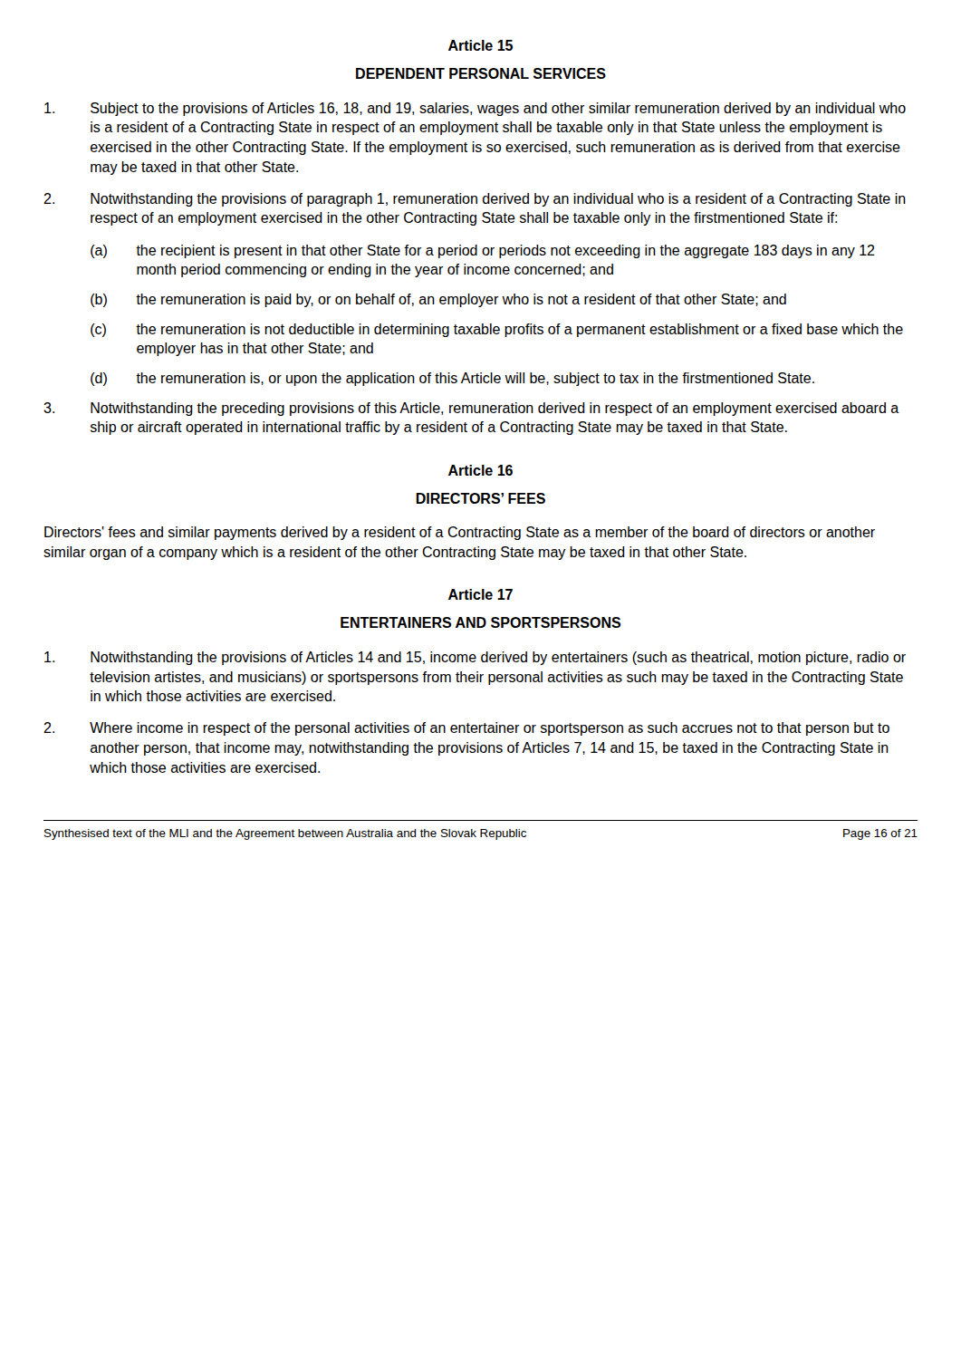Article 15
Dependent Personal Services
1.
Subject to the provisions of Articles 16, 18, and 19, salaries, wages and other similar remuneration derived by an individual who is a resident of a Contracting State in respect of an employment shall be taxable only in that State unless the employment is exercised in the other Contracting State. If the employment is so exercised, such remuneration as is derived from that exercise may be taxed in that other State.
2.
Notwithstanding the provisions of paragraph 1, remuneration derived by an individual who is a resident of a Contracting State in respect of an employment exercised in the other Contracting State shall be taxable only in the firstmentioned State if:
(a)
the recipient is present in that other State for a period or periods not exceeding in the aggregate 183 days in any 12 month period commencing or ending in the year of income concerned; and
(b)
the remuneration is paid by, or on behalf of, an employer who is not a resident of that other State; and
(c)
the remuneration is not deductible in determining taxable profits of a permanent establishment or a fixed base which the employer has in that other State; and
(d)
the remuneration is, or upon the application of this Article will be, subject to tax in the firstmentioned State.
3.
Notwithstanding the preceding provisions of this Article, remuneration derived in respect of an employment exercised aboard a ship or aircraft operated in international traffic by a resident of a Contracting State may be taxed in that State.
Article 16
Directors’ Fees
Directors' fees and similar payments derived by a resident of a Contracting State as a member of the board of directors or another similar organ of a company which is a resident of the other Contracting State may be taxed in that other State.
Article 17
Entertainers and Sportspersons
1.
Notwithstanding the provisions of Articles 14 and 15, income derived by entertainers (such as theatrical, motion picture, radio or television artistes, and musicians) or sportspersons from their personal activities as such may be taxed in the Contracting State in which those activities are exercised.
2.
Where income in respect of the personal activities of an entertainer or sportsperson as such accrues not to that person but to another person, that income may, notwithstanding the provisions of Articles 7, 14 and 15, be taxed in the Contracting State in which those activities are exercised.
Synthesised text of the MLI and the Agreement between Australia and the Slovak Republic Page 16 of 21